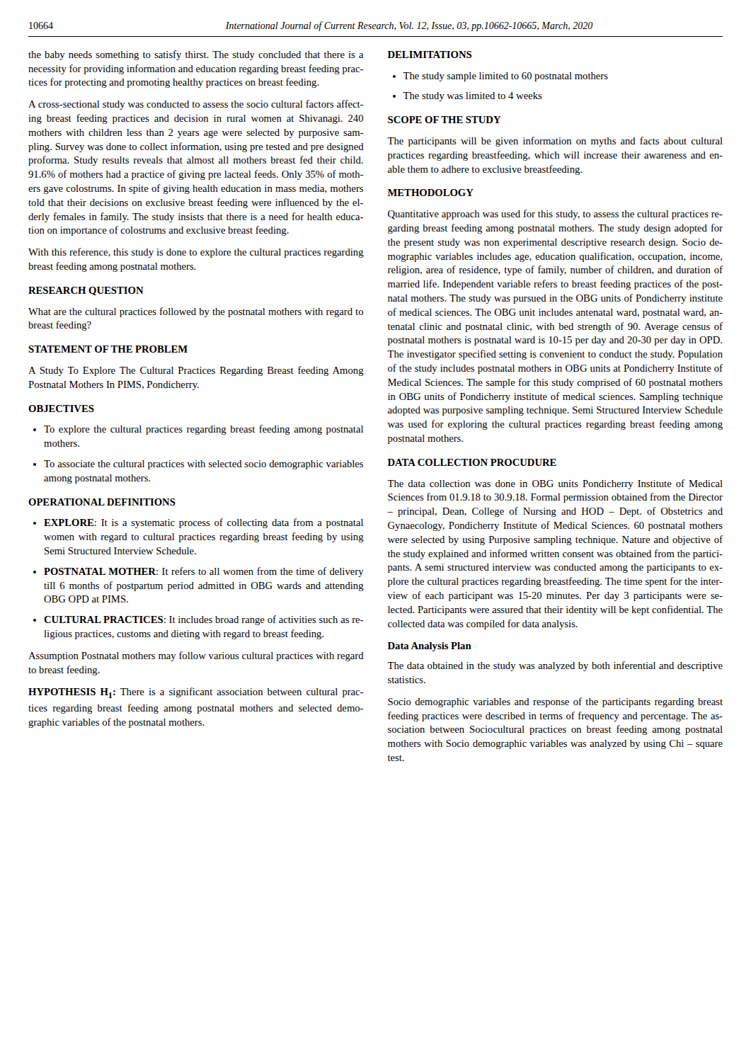10664 International Journal of Current Research, Vol. 12, Issue, 03, pp.10662-10665, March, 2020
the baby needs something to satisfy thirst. The study concluded that there is a necessity for providing information and education regarding breast feeding practices for protecting and promoting healthy practices on breast feeding.
A cross-sectional study was conducted to assess the socio cultural factors affecting breast feeding practices and decision in rural women at Shivanagi. 240 mothers with children less than 2 years age were selected by purposive sampling. Survey was done to collect information, using pre tested and pre designed proforma. Study results reveals that almost all mothers breast fed their child. 91.6% of mothers had a practice of giving pre lacteal feeds. Only 35% of mothers gave colostrums. In spite of giving health education in mass media, mothers told that their decisions on exclusive breast feeding were influenced by the elderly females in family. The study insists that there is a need for health education on importance of colostrums and exclusive breast feeding.
With this reference, this study is done to explore the cultural practices regarding breast feeding among postnatal mothers.
RESEARCH QUESTION
What are the cultural practices followed by the postnatal mothers with regard to breast feeding?
STATEMENT OF THE PROBLEM
A Study To Explore The Cultural Practices Regarding Breast feeding Among Postnatal Mothers In PIMS, Pondicherry.
OBJECTIVES
To explore the cultural practices regarding breast feeding among postnatal mothers.
To associate the cultural practices with selected socio demographic variables among postnatal mothers.
OPERATIONAL DEFINITIONS
EXPLORE: It is a systematic process of collecting data from a postnatal women with regard to cultural practices regarding breast feeding by using Semi Structured Interview Schedule.
POSTNATAL MOTHER: It refers to all women from the time of delivery till 6 months of postpartum period admitted in OBG wards and attending OBG OPD at PIMS.
CULTURAL PRACTICES: It includes broad range of activities such as religious practices, customs and dieting with regard to breast feeding.
Assumption Postnatal mothers may follow various cultural practices with regard to breast feeding.
HYPOTHESIS H1: There is a significant association between cultural practices regarding breast feeding among postnatal mothers and selected demographic variables of the postnatal mothers.
DELIMITATIONS
The study sample limited to 60 postnatal mothers
The study was limited to 4 weeks
SCOPE OF THE STUDY
The participants will be given information on myths and facts about cultural practices regarding breastfeeding, which will increase their awareness and enable them to adhere to exclusive breastfeeding.
METHODOLOGY
Quantitative approach was used for this study, to assess the cultural practices regarding breast feeding among postnatal mothers. The study design adopted for the present study was non experimental descriptive research design. Socio demographic variables includes age, education qualification, occupation, income, religion, area of residence, type of family, number of children, and duration of married life. Independent variable refers to breast feeding practices of the postnatal mothers. The study was pursued in the OBG units of Pondicherry institute of medical sciences. The OBG unit includes antenatal ward, postnatal ward, antenatal clinic and postnatal clinic, with bed strength of 90. Average census of postnatal mothers is postnatal ward is 10-15 per day and 20-30 per day in OPD. The investigator specified setting is convenient to conduct the study. Population of the study includes postnatal mothers in OBG units at Pondicherry Institute of Medical Sciences. The sample for this study comprised of 60 postnatal mothers in OBG units of Pondicherry institute of medical sciences. Sampling technique adopted was purposive sampling technique. Semi Structured Interview Schedule was used for exploring the cultural practices regarding breast feeding among postnatal mothers.
DATA COLLECTION PROCUDURE
The data collection was done in OBG units Pondicherry Institute of Medical Sciences from 01.9.18 to 30.9.18. Formal permission obtained from the Director – principal, Dean, College of Nursing and HOD – Dept. of Obstetrics and Gynaecology, Pondicherry Institute of Medical Sciences. 60 postnatal mothers were selected by using Purposive sampling technique. Nature and objective of the study explained and informed written consent was obtained from the participants. A semi structured interview was conducted among the participants to explore the cultural practices regarding breastfeeding. The time spent for the interview of each participant was 15-20 minutes. Per day 3 participants were selected. Participants were assured that their identity will be kept confidential. The collected data was compiled for data analysis.
Data Analysis Plan
The data obtained in the study was analyzed by both inferential and descriptive statistics.
Socio demographic variables and response of the participants regarding breast feeding practices were described in terms of frequency and percentage. The association between Sociocultural practices on breast feeding among postnatal mothers with Socio demographic variables was analyzed by using Chi – square test.